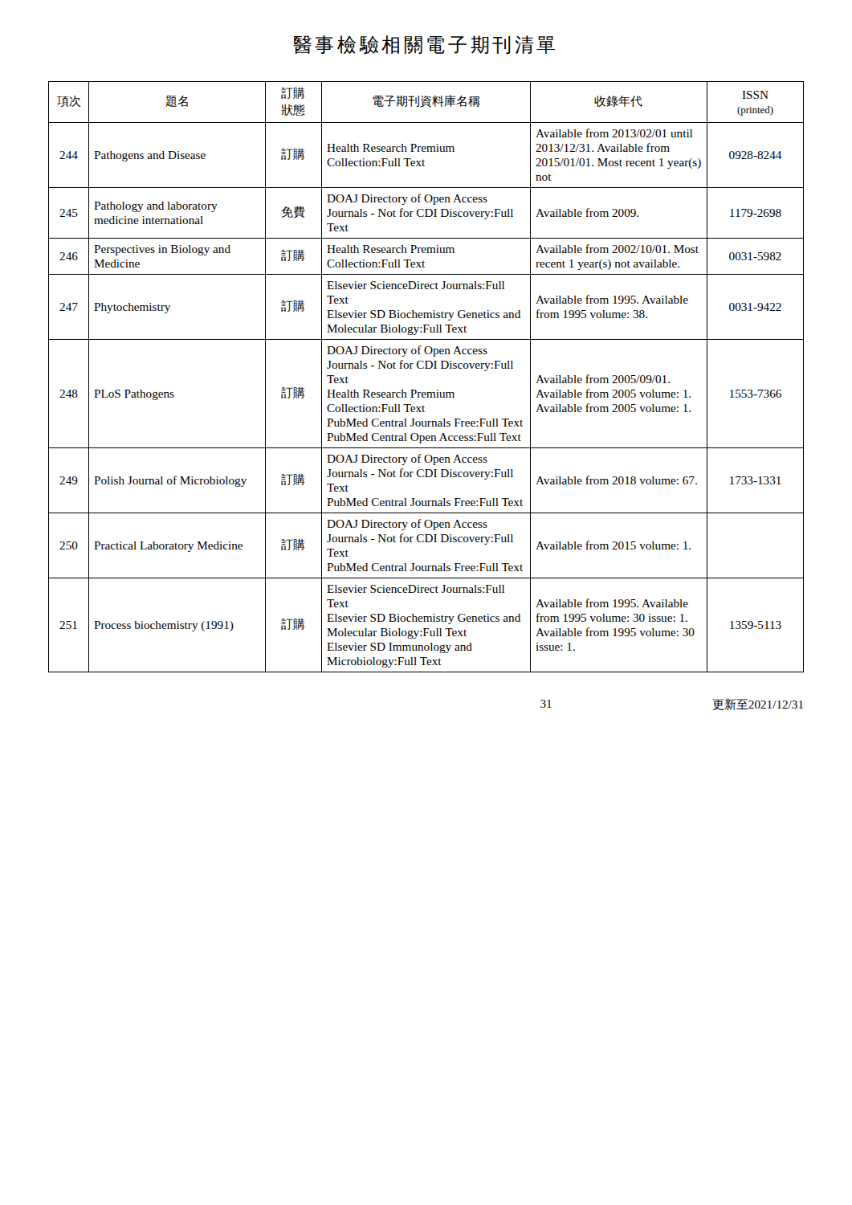醫事檢驗相關電子期刊清單
| 項次 | 題名 | 訂購 狀態 | 電子期刊資料庫名稱 | 收錄年代 | ISSN (printed) |
| --- | --- | --- | --- | --- | --- |
| 244 | Pathogens and Disease | 訂購 | Health Research Premium Collection:Full Text | Available from 2013/02/01 until 2013/12/31. Available from 2015/01/01. Most recent 1 year(s) not | 0928-8244 |
| 245 | Pathology and laboratory medicine international | 免費 | DOAJ Directory of Open Access Journals - Not for CDI Discovery:Full Text | Available from 2009. | 1179-2698 |
| 246 | Perspectives in Biology and Medicine | 訂購 | Health Research Premium Collection:Full Text | Available from 2002/10/01. Most recent 1 year(s) not available. | 0031-5982 |
| 247 | Phytochemistry | 訂購 | Elsevier ScienceDirect Journals:Full Text Elsevier SD Biochemistry Genetics and Molecular Biology:Full Text | Available from 1995. Available from 1995 volume: 38. | 0031-9422 |
| 248 | PLoS Pathogens | 訂購 | DOAJ Directory of Open Access Journals - Not for CDI Discovery:Full Text Health Research Premium Collection:Full Text PubMed Central Journals Free:Full Text PubMed Central Open Access:Full Text | Available from 2005/09/01. Available from 2005 volume: 1. Available from 2005 volume: 1. | 1553-7366 |
| 249 | Polish Journal of Microbiology | 訂購 | DOAJ Directory of Open Access Journals - Not for CDI Discovery:Full Text PubMed Central Journals Free:Full Text | Available from 2018 volume: 67. | 1733-1331 |
| 250 | Practical Laboratory Medicine | 訂購 | DOAJ Directory of Open Access Journals - Not for CDI Discovery:Full Text PubMed Central Journals Free:Full Text | Available from 2015 volume: 1. | |
| 251 | Process biochemistry (1991) | 訂購 | Elsevier ScienceDirect Journals:Full Text Elsevier SD Biochemistry Genetics and Molecular Biology:Full Text Elsevier SD Immunology and Microbiology:Full Text | Available from 1995. Available from 1995 volume: 30 issue: 1. Available from 1995 volume: 30 issue: 1. | 1359-5113 |
31
更新至2021/12/31